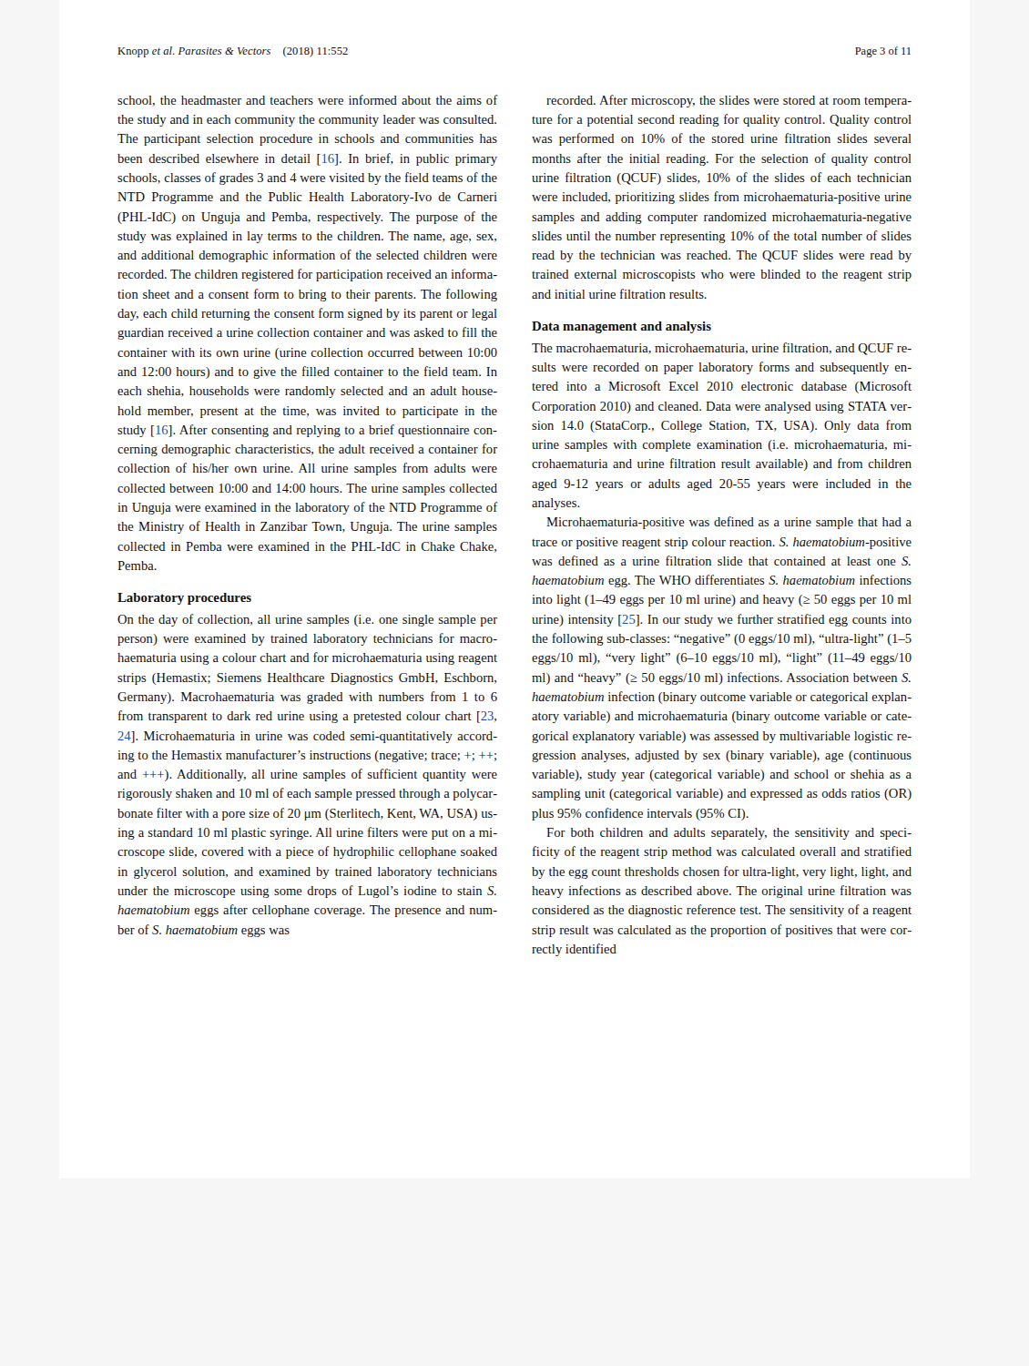Knopp et al. Parasites & Vectors (2018) 11:552
Page 3 of 11
school, the headmaster and teachers were informed about the aims of the study and in each community the community leader was consulted. The participant selection procedure in schools and communities has been described elsewhere in detail [16]. In brief, in public primary schools, classes of grades 3 and 4 were visited by the field teams of the NTD Programme and the Public Health Laboratory-Ivo de Carneri (PHL-IdC) on Unguja and Pemba, respectively. The purpose of the study was explained in lay terms to the children. The name, age, sex, and additional demographic information of the selected children were recorded. The children registered for participation received an information sheet and a consent form to bring to their parents. The following day, each child returning the consent form signed by its parent or legal guardian received a urine collection container and was asked to fill the container with its own urine (urine collection occurred between 10:00 and 12:00 hours) and to give the filled container to the field team. In each shehia, households were randomly selected and an adult household member, present at the time, was invited to participate in the study [16]. After consenting and replying to a brief questionnaire concerning demographic characteristics, the adult received a container for collection of his/her own urine. All urine samples from adults were collected between 10:00 and 14:00 hours. The urine samples collected in Unguja were examined in the laboratory of the NTD Programme of the Ministry of Health in Zanzibar Town, Unguja. The urine samples collected in Pemba were examined in the PHL-IdC in Chake Chake, Pemba.
Laboratory procedures
On the day of collection, all urine samples (i.e. one single sample per person) were examined by trained laboratory technicians for macrohaematuria using a colour chart and for microhaematuria using reagent strips (Hemastix; Siemens Healthcare Diagnostics GmbH, Eschborn, Germany). Macrohaematuria was graded with numbers from 1 to 6 from transparent to dark red urine using a pretested colour chart [23, 24]. Microhaematuria in urine was coded semi-quantitatively according to the Hemastix manufacturer’s instructions (negative; trace; +; ++; and +++). Additionally, all urine samples of sufficient quantity were rigorously shaken and 10 ml of each sample pressed through a polycarbonate filter with a pore size of 20 μm (Sterlitech, Kent, WA, USA) using a standard 10 ml plastic syringe. All urine filters were put on a microscope slide, covered with a piece of hydrophilic cellophane soaked in glycerol solution, and examined by trained laboratory technicians under the microscope using some drops of Lugol’s iodine to stain S. haematobium eggs after cellophane coverage. The presence and number of S. haematobium eggs was
recorded. After microscopy, the slides were stored at room temperature for a potential second reading for quality control. Quality control was performed on 10% of the stored urine filtration slides several months after the initial reading. For the selection of quality control urine filtration (QCUF) slides, 10% of the slides of each technician were included, prioritizing slides from microhaematuria-positive urine samples and adding computer randomized microhaematuria-negative slides until the number representing 10% of the total number of slides read by the technician was reached. The QCUF slides were read by trained external microscopists who were blinded to the reagent strip and initial urine filtration results.
Data management and analysis
The macrohaematuria, microhaematuria, urine filtration, and QCUF results were recorded on paper laboratory forms and subsequently entered into a Microsoft Excel 2010 electronic database (Microsoft Corporation 2010) and cleaned. Data were analysed using STATA version 14.0 (StataCorp., College Station, TX, USA). Only data from urine samples with complete examination (i.e. microhaematuria, microhaematuria and urine filtration result available) and from children aged 9-12 years or adults aged 20-55 years were included in the analyses.
Microhaematuria-positive was defined as a urine sample that had a trace or positive reagent strip colour reaction. S. haematobium-positive was defined as a urine filtration slide that contained at least one S. haematobium egg. The WHO differentiates S. haematobium infections into light (1–49 eggs per 10 ml urine) and heavy (≥ 50 eggs per 10 ml urine) intensity [25]. In our study we further stratified egg counts into the following sub-classes: “negative” (0 eggs/10 ml), “ultra-light” (1–5 eggs/10 ml), “very light” (6–10 eggs/10 ml), “light” (11–49 eggs/10 ml) and “heavy” (≥ 50 eggs/10 ml) infections. Association between S. haematobium infection (binary outcome variable or categorical explanatory variable) and microhaematuria (binary outcome variable or categorical explanatory variable) was assessed by multivariable logistic regression analyses, adjusted by sex (binary variable), age (continuous variable), study year (categorical variable) and school or shehia as a sampling unit (categorical variable) and expressed as odds ratios (OR) plus 95% confidence intervals (95% CI).
For both children and adults separately, the sensitivity and specificity of the reagent strip method was calculated overall and stratified by the egg count thresholds chosen for ultra-light, very light, light, and heavy infections as described above. The original urine filtration was considered as the diagnostic reference test. The sensitivity of a reagent strip result was calculated as the proportion of positives that were correctly identified